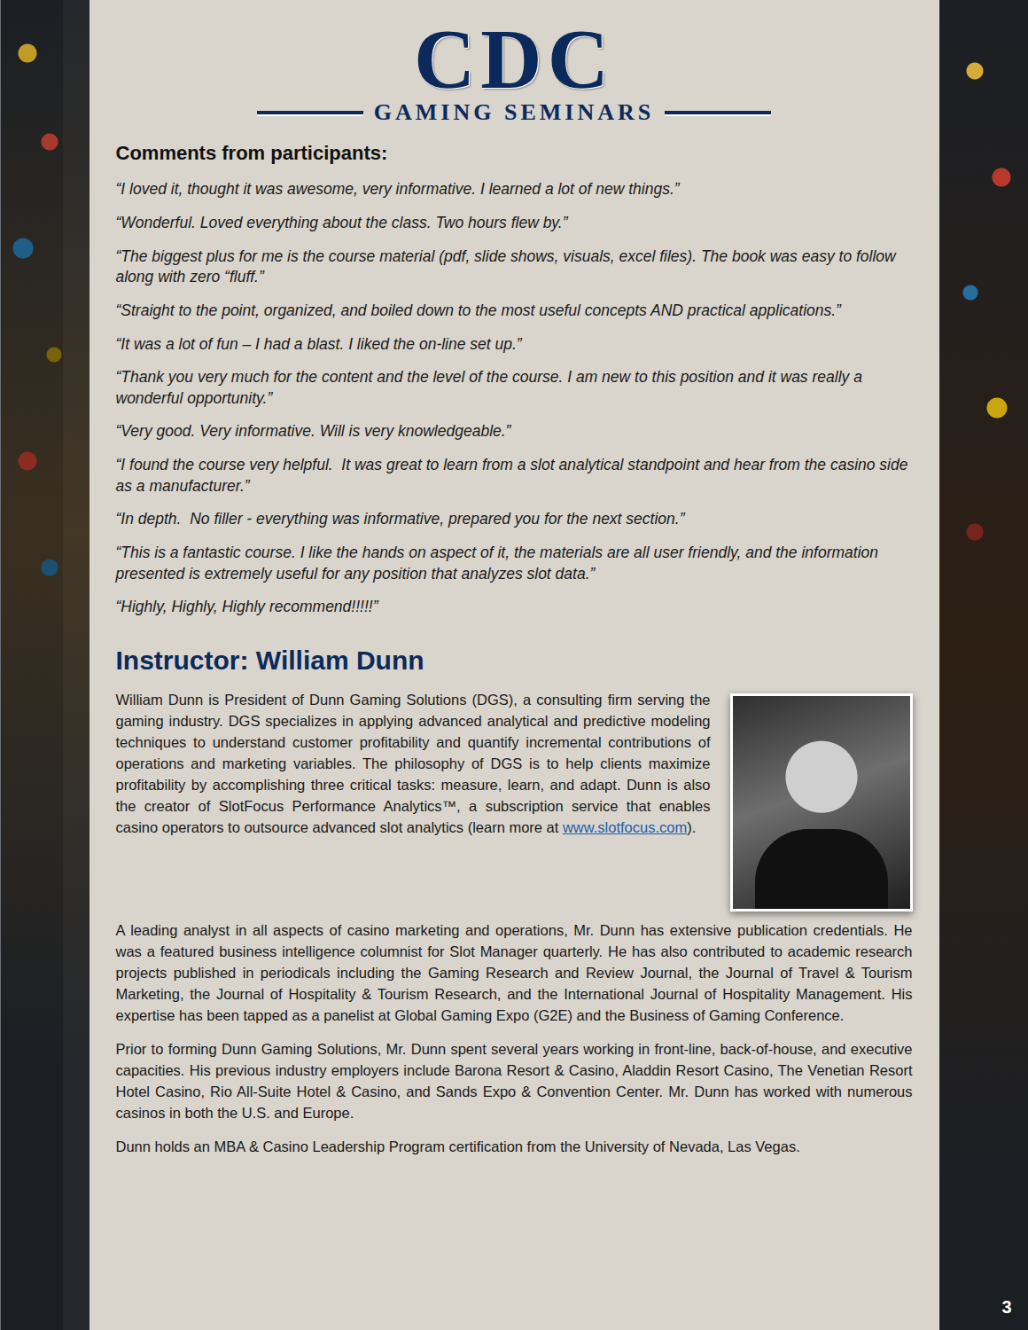CDC
GAMING SEMINARS
Comments from participants:
“I loved it, thought it was awesome, very informative. I learned a lot of new things.”
“Wonderful. Loved everything about the class. Two hours flew by.”
“The biggest plus for me is the course material (pdf, slide shows, visuals, excel files). The book was easy to follow along with zero “fluff.”
“Straight to the point, organized, and boiled down to the most useful concepts AND practical applications.”
“It was a lot of fun – I had a blast. I liked the on-line set up.”
“Thank you very much for the content and the level of the course. I am new to this position and it was really a wonderful opportunity.”
“Very good. Very informative. Will is very knowledgeable.”
“I found the course very helpful. It was great to learn from a slot analytical standpoint and hear from the casino side as a manufacturer.”
“In depth. No filler - everything was informative, prepared you for the next section.”
“This is a fantastic course. I like the hands on aspect of it, the materials are all user friendly, and the information presented is extremely useful for any position that analyzes slot data.”
“Highly, Highly, Highly recommend!!!!!”
Instructor: William Dunn
William Dunn is President of Dunn Gaming Solutions (DGS), a consulting firm serving the gaming industry. DGS specializes in applying advanced analytical and predictive modeling techniques to understand customer profitability and quantify incremental contributions of operations and marketing variables. The philosophy of DGS is to help clients maximize profitability by accomplishing three critical tasks: measure, learn, and adapt. Dunn is also the creator of SlotFocus Performance Analytics™, a subscription service that enables casino operators to outsource advanced slot analytics (learn more at www.slotfocus.com).
A leading analyst in all aspects of casino marketing and operations, Mr. Dunn has extensive publication credentials. He was a featured business intelligence columnist for Slot Manager quarterly. He has also contributed to academic research projects published in periodicals including the Gaming Research and Review Journal, the Journal of Travel & Tourism Marketing, the Journal of Hospitality & Tourism Research, and the International Journal of Hospitality Management. His expertise has been tapped as a panelist at Global Gaming Expo (G2E) and the Business of Gaming Conference.
Prior to forming Dunn Gaming Solutions, Mr. Dunn spent several years working in front-line, back-of-house, and executive capacities. His previous industry employers include Barona Resort & Casino, Aladdin Resort Casino, The Venetian Resort Hotel Casino, Rio All-Suite Hotel & Casino, and Sands Expo & Convention Center. Mr. Dunn has worked with numerous casinos in both the U.S. and Europe.
Dunn holds an MBA & Casino Leadership Program certification from the University of Nevada, Las Vegas.
3